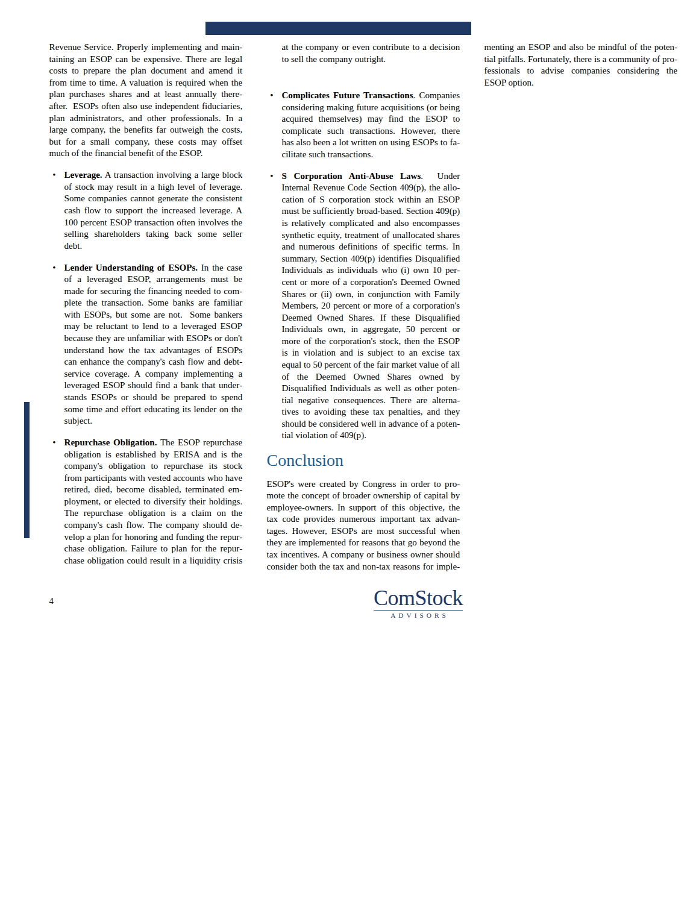Revenue Service. Properly implementing and maintaining an ESOP can be expensive. There are legal costs to prepare the plan document and amend it from time to time. A valuation is required when the plan purchases shares and at least annually thereafter. ESOPs often also use independent fiduciaries, plan administrators, and other professionals. In a large company, the benefits far outweigh the costs, but for a small company, these costs may offset much of the financial benefit of the ESOP.
Leverage. A transaction involving a large block of stock may result in a high level of leverage. Some companies cannot generate the consistent cash flow to support the increased leverage. A 100 percent ESOP transaction often involves the selling shareholders taking back some seller debt.
Lender Understanding of ESOPs. In the case of a leveraged ESOP, arrangements must be made for securing the financing needed to complete the transaction. Some banks are familiar with ESOPs, but some are not. Some bankers may be reluctant to lend to a leveraged ESOP because they are unfamiliar with ESOPs or don't understand how the tax advantages of ESOPs can enhance the company's cash flow and debt-service coverage. A company implementing a leveraged ESOP should find a bank that understands ESOPs or should be prepared to spend some time and effort educating its lender on the subject.
Repurchase Obligation. The ESOP repurchase obligation is established by ERISA and is the company's obligation to repurchase its stock from participants with vested accounts who have retired, died, become disabled, terminated employment, or elected to diversify their holdings. The repurchase obligation is a claim on the company's cash flow. The company should develop a plan for honoring and funding the repurchase obligation. Failure to plan for the repurchase obligation could result in a liquidity crisis at the company or even contribute to a decision to sell the company outright.
Complicates Future Transactions. Companies considering making future acquisitions (or being acquired themselves) may find the ESOP to complicate such transactions. However, there has also been a lot written on using ESOPs to facilitate such transactions.
S Corporation Anti-Abuse Laws. Under Internal Revenue Code Section 409(p), the allocation of S corporation stock within an ESOP must be sufficiently broad-based. Section 409(p) is relatively complicated and also encompasses synthetic equity, treatment of unallocated shares and numerous definitions of specific terms. In summary, Section 409(p) identifies Disqualified Individuals as individuals who (i) own 10 percent or more of a corporation's Deemed Owned Shares or (ii) own, in conjunction with Family Members, 20 percent or more of a corporation's Deemed Owned Shares. If these Disqualified Individuals own, in aggregate, 50 percent or more of the corporation's stock, then the ESOP is in violation and is subject to an excise tax equal to 50 percent of the fair market value of all of the Deemed Owned Shares owned by Disqualified Individuals as well as other potential negative consequences. There are alternatives to avoiding these tax penalties, and they should be considered well in advance of a potential violation of 409(p).
Conclusion
ESOP's were created by Congress in order to promote the concept of broader ownership of capital by employee-owners. In support of this objective, the tax code provides numerous important tax advantages. However, ESOPs are most successful when they are implemented for reasons that go beyond the tax incentives. A company or business owner should consider both the tax and non-tax reasons for implementing an ESOP and also be mindful of the potential pitfalls. Fortunately, there is a community of professionals to advise companies considering the ESOP option.
4
ComStock
ADVISORS